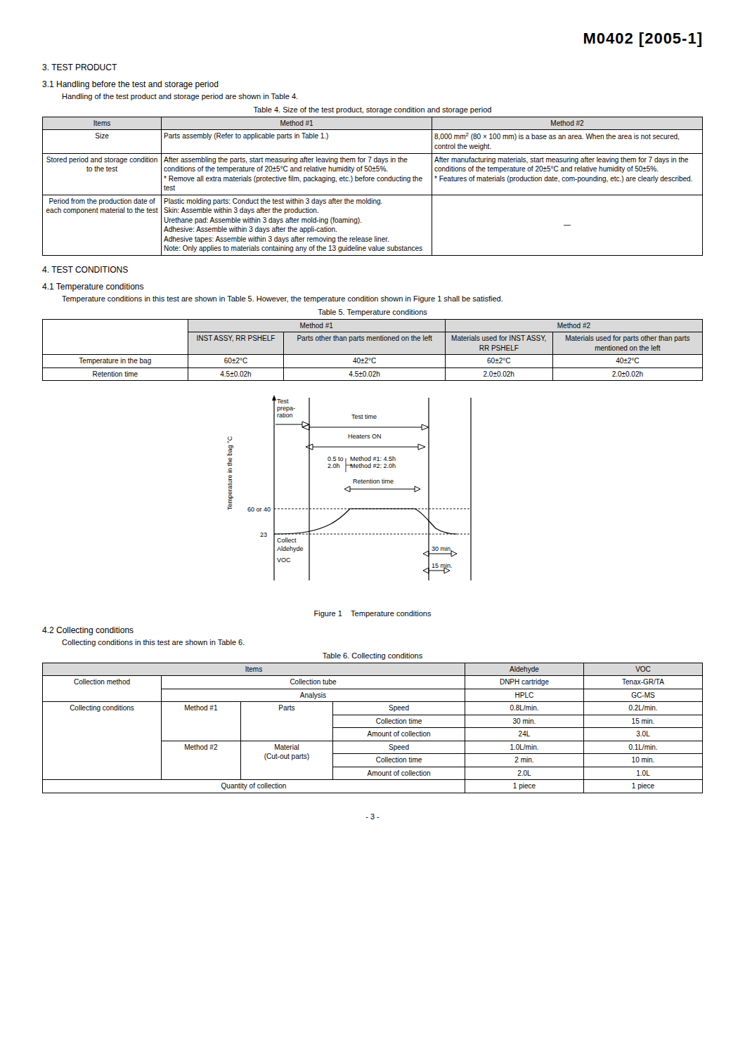M0402 [2005-1]
3. TEST PRODUCT
3.1 Handling before the test and storage period
Handling of the test product and storage period are shown in Table 4.
Table 4. Size of the test product, storage condition and storage period
| Items | Method #1 | Method #2 |
| --- | --- | --- |
| Size | Parts assembly (Refer to applicable parts in Table 1.) | 8,000 mm 2 (80 × 100 mm) is a base as an area. When the area is not secured, control the weight. |
| Stored period and storage condition to the test | After assembling the parts, start measuring after leaving them for 7 days in the conditions of the temperature of 20±5°C and relative humidity of 50±5%. * Remove all extra materials (protective film, packaging, etc.) before conducting the test | After manufacturing materials, start measuring after leaving them for 7 days in the conditions of the temperature of 20±5°C and relative humidity of 50±5%. * Features of materials (production date, com-pounding, etc.) are clearly described. |
| Period from the production date of each component material to the test | Plastic molding parts: Conduct the test within 3 days after the molding. Skin: Assemble within 3 days after the production. Urethane pad: Assemble within 3 days after mold-ing (foaming). Adhesive: Assemble within 3 days after the appli-cation. Adhesive tapes: Assemble within 3 days after removing the release liner. Note: Only applies to materials containing any of the 13 guideline value substances | — |
4. TEST CONDITIONS
4.1 Temperature conditions
Temperature conditions in this test are shown in Table 5. However, the temperature condition shown in Figure 1 shall be satisfied.
Table 5. Temperature conditions
| | Method #1 | Method #2 |
| --- | --- | --- |
| INST ASSY, RR PSHELF | Parts other than parts mentioned on the left | Materials used for INST ASSY, RR PSHELF | Materials used for parts other than parts mentioned on the left |
| Temperature in the bag | 60±2°C | 40±2°C | 60±2°C | 40±2°C |
| Retention time | 4.5±0.02h | 4.5±0.02h | 2.0±0.02h | 2.0±0.02h |
Temperature in the bag °C Test prepa- ration Test time Heaters ON 0.5 to 2.0h Method #1: 4.5h Method #2: 2.0h Retention time 60 or 40 23 Collect Aldehyde VOC 30 min. 15 min.
Figure 1 Temperature conditions
4.2 Collecting conditions
Collecting conditions in this test are shown in Table 6.
Table 6. Collecting conditions
| Items | Aldehyde | VOC |
| --- | --- | --- |
| Collection method | Collection tube | DNPH cartridge | Tenax-GR/TA |
| Analysis | HPLC | GC-MS |
| Collecting conditions | Method #1 | Parts | Speed | 0.8L/min. | 0.2L/min. |
| Collection time | 30 min. | 15 min. |
| Amount of collection | 24L | 3.0L |
| Method #2 | Material (Cut-out parts) | Speed | 1.0L/min. | 0.1L/min. |
| Collection time | 2 min. | 10 min. |
| Amount of collection | 2.0L | 1.0L |
| Quantity of collection | 1 piece | 1 piece |
- 3 -